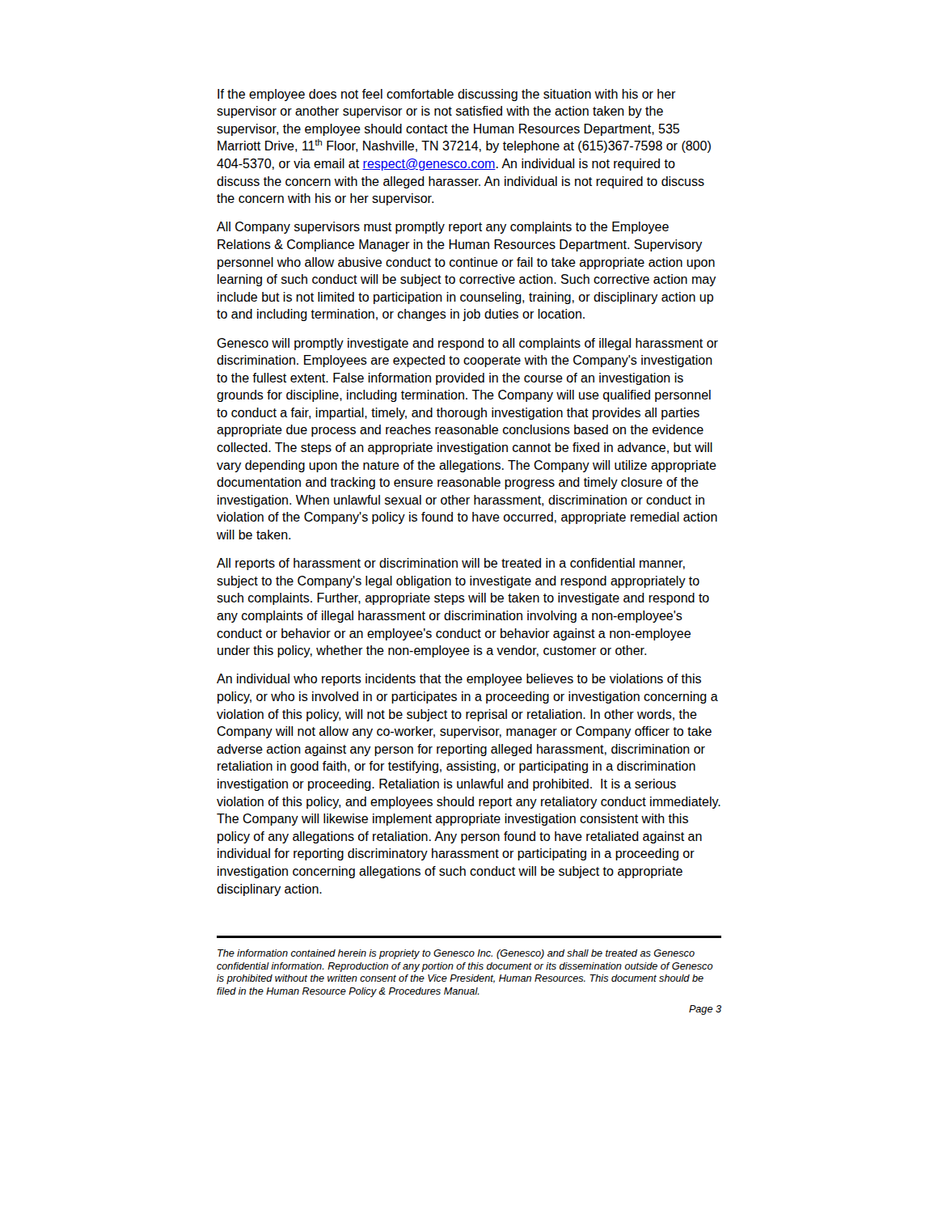If the employee does not feel comfortable discussing the situation with his or her supervisor or another supervisor or is not satisfied with the action taken by the supervisor, the employee should contact the Human Resources Department, 535 Marriott Drive, 11th Floor, Nashville, TN 37214, by telephone at (615)367-7598 or (800) 404-5370, or via email at respect@genesco.com. An individual is not required to discuss the concern with the alleged harasser. An individual is not required to discuss the concern with his or her supervisor.
All Company supervisors must promptly report any complaints to the Employee Relations & Compliance Manager in the Human Resources Department. Supervisory personnel who allow abusive conduct to continue or fail to take appropriate action upon learning of such conduct will be subject to corrective action. Such corrective action may include but is not limited to participation in counseling, training, or disciplinary action up to and including termination, or changes in job duties or location.
Genesco will promptly investigate and respond to all complaints of illegal harassment or discrimination. Employees are expected to cooperate with the Company's investigation to the fullest extent. False information provided in the course of an investigation is grounds for discipline, including termination. The Company will use qualified personnel to conduct a fair, impartial, timely, and thorough investigation that provides all parties appropriate due process and reaches reasonable conclusions based on the evidence collected. The steps of an appropriate investigation cannot be fixed in advance, but will vary depending upon the nature of the allegations. The Company will utilize appropriate documentation and tracking to ensure reasonable progress and timely closure of the investigation. When unlawful sexual or other harassment, discrimination or conduct in violation of the Company's policy is found to have occurred, appropriate remedial action will be taken.
All reports of harassment or discrimination will be treated in a confidential manner, subject to the Company's legal obligation to investigate and respond appropriately to such complaints. Further, appropriate steps will be taken to investigate and respond to any complaints of illegal harassment or discrimination involving a non-employee's conduct or behavior or an employee's conduct or behavior against a non-employee under this policy, whether the non-employee is a vendor, customer or other.
An individual who reports incidents that the employee believes to be violations of this policy, or who is involved in or participates in a proceeding or investigation concerning a violation of this policy, will not be subject to reprisal or retaliation. In other words, the Company will not allow any co-worker, supervisor, manager or Company officer to take adverse action against any person for reporting alleged harassment, discrimination or retaliation in good faith, or for testifying, assisting, or participating in a discrimination investigation or proceeding. Retaliation is unlawful and prohibited. It is a serious violation of this policy, and employees should report any retaliatory conduct immediately. The Company will likewise implement appropriate investigation consistent with this policy of any allegations of retaliation. Any person found to have retaliated against an individual for reporting discriminatory harassment or participating in a proceeding or investigation concerning allegations of such conduct will be subject to appropriate disciplinary action.
The information contained herein is propriety to Genesco Inc. (Genesco) and shall be treated as Genesco confidential information. Reproduction of any portion of this document or its dissemination outside of Genesco is prohibited without the written consent of the Vice President, Human Resources. This document should be filed in the Human Resource Policy & Procedures Manual.
Page 3